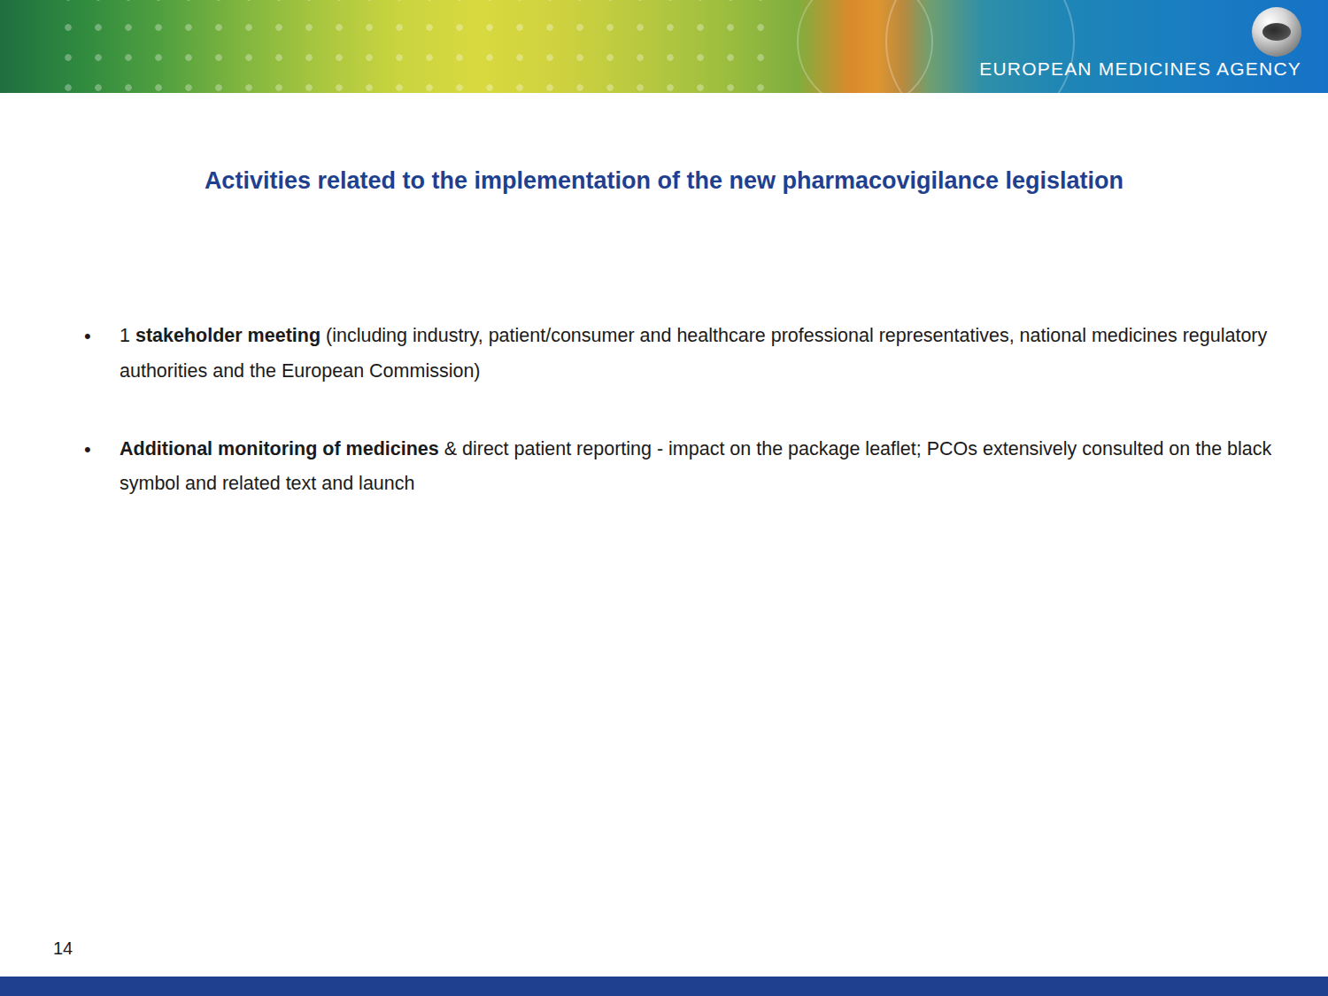EUROPEAN MEDICINES AGENCY
Activities related to the implementation of the new pharmacovigilance legislation
1 stakeholder meeting (including industry, patient/consumer and healthcare professional representatives, national medicines regulatory authorities and the European Commission)
Additional monitoring of medicines & direct patient reporting - impact on the package leaflet; PCOs extensively consulted on the black symbol and related text and launch
14